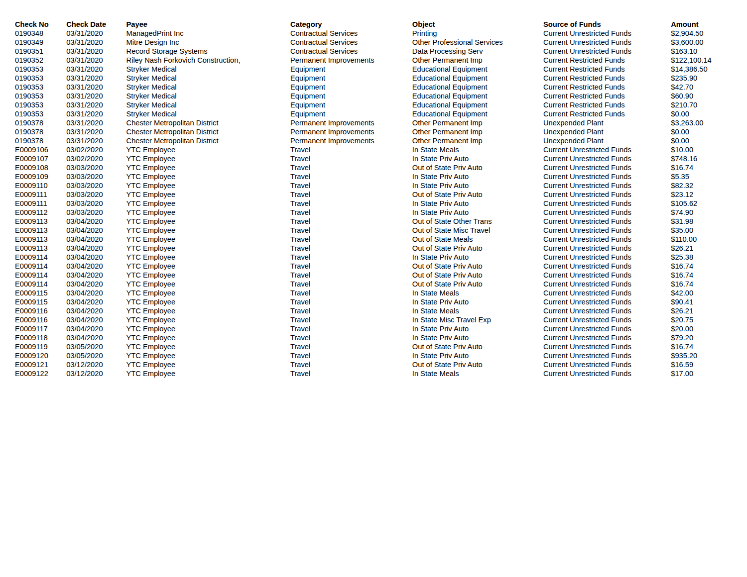| Check No | Check Date | Payee | Category | Object | Source of Funds | Amount |
| --- | --- | --- | --- | --- | --- | --- |
| 0190348 | 03/31/2020 | ManagedPrint Inc | Contractual Services | Printing | Current Unrestricted Funds | $2,904.50 |
| 0190349 | 03/31/2020 | Mitre Design Inc | Contractual Services | Other Professional Services | Current Unrestricted Funds | $3,600.00 |
| 0190351 | 03/31/2020 | Record Storage Systems | Contractual Services | Data Processing Serv | Current Unrestricted Funds | $163.10 |
| 0190352 | 03/31/2020 | Riley Nash Forkovich Construction, | Permanent Improvements | Other Permanent Imp | Current Restricted Funds | $122,100.14 |
| 0190353 | 03/31/2020 | Stryker Medical | Equipment | Educational Equipment | Current Restricted Funds | $14,386.50 |
| 0190353 | 03/31/2020 | Stryker Medical | Equipment | Educational Equipment | Current Restricted Funds | $235.90 |
| 0190353 | 03/31/2020 | Stryker Medical | Equipment | Educational Equipment | Current Restricted Funds | $42.70 |
| 0190353 | 03/31/2020 | Stryker Medical | Equipment | Educational Equipment | Current Restricted Funds | $60.90 |
| 0190353 | 03/31/2020 | Stryker Medical | Equipment | Educational Equipment | Current Restricted Funds | $210.70 |
| 0190353 | 03/31/2020 | Stryker Medical | Equipment | Educational Equipment | Current Restricted Funds | $0.00 |
| 0190378 | 03/31/2020 | Chester Metropolitan District | Permanent Improvements | Other Permanent Imp | Unexpended Plant | $3,263.00 |
| 0190378 | 03/31/2020 | Chester Metropolitan District | Permanent Improvements | Other Permanent Imp | Unexpended Plant | $0.00 |
| 0190378 | 03/31/2020 | Chester Metropolitan District | Permanent Improvements | Other Permanent Imp | Unexpended Plant | $0.00 |
| E0009106 | 03/02/2020 | YTC Employee | Travel | In State Meals | Current Unrestricted Funds | $10.00 |
| E0009107 | 03/02/2020 | YTC Employee | Travel | In State Priv Auto | Current Unrestricted Funds | $748.16 |
| E0009108 | 03/03/2020 | YTC Employee | Travel | Out of State Priv Auto | Current Unrestricted Funds | $16.74 |
| E0009109 | 03/03/2020 | YTC Employee | Travel | In State Priv Auto | Current Unrestricted Funds | $5.35 |
| E0009110 | 03/03/2020 | YTC Employee | Travel | In State Priv Auto | Current Unrestricted Funds | $82.32 |
| E0009111 | 03/03/2020 | YTC Employee | Travel | Out of State Priv Auto | Current Unrestricted Funds | $23.12 |
| E0009111 | 03/03/2020 | YTC Employee | Travel | In State Priv Auto | Current Unrestricted Funds | $105.62 |
| E0009112 | 03/03/2020 | YTC Employee | Travel | In State Priv Auto | Current Unrestricted Funds | $74.90 |
| E0009113 | 03/04/2020 | YTC Employee | Travel | Out of State Other Trans | Current Unrestricted Funds | $31.98 |
| E0009113 | 03/04/2020 | YTC Employee | Travel | Out of State Misc Travel | Current Unrestricted Funds | $35.00 |
| E0009113 | 03/04/2020 | YTC Employee | Travel | Out of State Meals | Current Unrestricted Funds | $110.00 |
| E0009113 | 03/04/2020 | YTC Employee | Travel | Out of State Priv Auto | Current Unrestricted Funds | $26.21 |
| E0009114 | 03/04/2020 | YTC Employee | Travel | In State Priv Auto | Current Unrestricted Funds | $25.38 |
| E0009114 | 03/04/2020 | YTC Employee | Travel | Out of State Priv Auto | Current Unrestricted Funds | $16.74 |
| E0009114 | 03/04/2020 | YTC Employee | Travel | Out of State Priv Auto | Current Unrestricted Funds | $16.74 |
| E0009114 | 03/04/2020 | YTC Employee | Travel | Out of State Priv Auto | Current Unrestricted Funds | $16.74 |
| E0009115 | 03/04/2020 | YTC Employee | Travel | In State Meals | Current Unrestricted Funds | $42.00 |
| E0009115 | 03/04/2020 | YTC Employee | Travel | In State Priv Auto | Current Unrestricted Funds | $90.41 |
| E0009116 | 03/04/2020 | YTC Employee | Travel | In State Meals | Current Unrestricted Funds | $26.21 |
| E0009116 | 03/04/2020 | YTC Employee | Travel | In State Misc Travel Exp | Current Unrestricted Funds | $20.75 |
| E0009117 | 03/04/2020 | YTC Employee | Travel | In State Priv Auto | Current Unrestricted Funds | $20.00 |
| E0009118 | 03/04/2020 | YTC Employee | Travel | In State Priv Auto | Current Unrestricted Funds | $79.20 |
| E0009119 | 03/05/2020 | YTC Employee | Travel | Out of State Priv Auto | Current Unrestricted Funds | $16.74 |
| E0009120 | 03/05/2020 | YTC Employee | Travel | In State Priv Auto | Current Unrestricted Funds | $935.20 |
| E0009121 | 03/12/2020 | YTC Employee | Travel | Out of State Priv Auto | Current Unrestricted Funds | $16.59 |
| E0009122 | 03/12/2020 | YTC Employee | Travel | In State Meals | Current Unrestricted Funds | $17.00 |